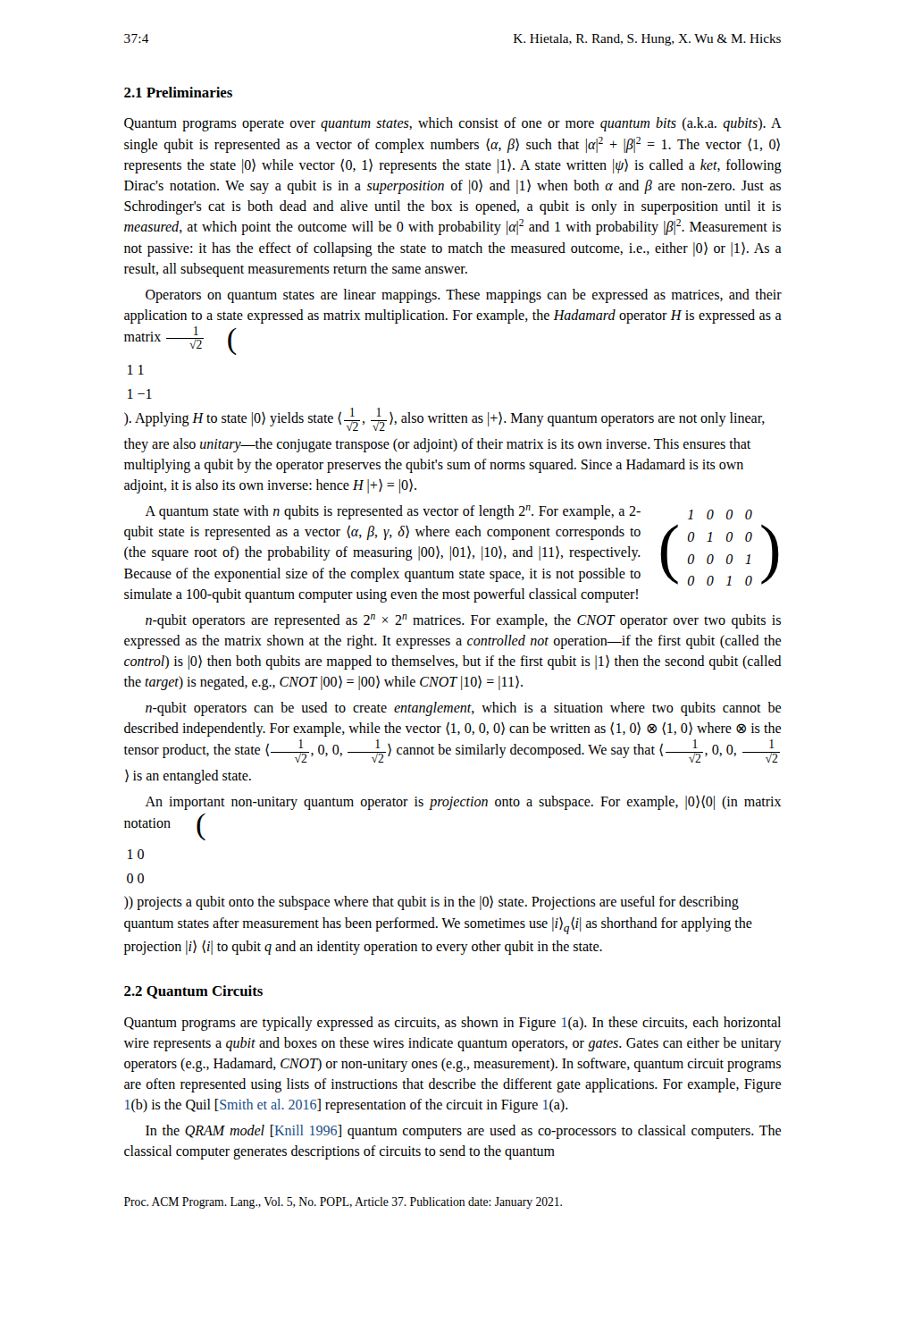37:4 K. Hietala, R. Rand, S. Hung, X. Wu & M. Hicks
2.1 Preliminaries
Quantum programs operate over quantum states, which consist of one or more quantum bits (a.k.a. qubits). A single qubit is represented as a vector of complex numbers ⟨α, β⟩ such that |α|2 + |β|2 = 1. The vector ⟨1, 0⟩ represents the state |0⟩ while vector ⟨0, 1⟩ represents the state |1⟩. A state written |ψ⟩ is called a ket, following Dirac's notation. We say a qubit is in a superposition of |0⟩ and |1⟩ when both α and β are non-zero. Just as Schrodinger's cat is both dead and alive until the box is opened, a qubit is only in superposition until it is measured, at which point the outcome will be 0 with probability |α|2 and 1 with probability |β|2. Measurement is not passive: it has the effect of collapsing the state to match the measured outcome, i.e., either |0⟩ or |1⟩. As a result, all subsequent measurements return the same answer.
Operators on quantum states are linear mappings. These mappings can be expressed as matrices, and their application to a state expressed as matrix multiplication. For example, the Hadamard operator H is expressed as a matrix 1√2(
| 1 | 1 |
| 1 | −1 |
). Applying H to state |0⟩ yields state ⟨1√2, 1√2⟩, also written as |+⟩. Many quantum operators are not only linear, they are also unitary—the conjugate transpose (or adjoint) of their matrix is its own inverse. This ensures that multiplying a qubit by the operator preserves the qubit's sum of norms squared. Since a Hadamard is its own adjoint, it is also its own inverse: hence H |+⟩ = |0⟩.
(
| 1 | 0 | 0 | 0 |
| 0 | 1 | 0 | 0 |
| 0 | 0 | 0 | 1 |
| 0 | 0 | 1 | 0 |
)
A quantum state with n qubits is represented as vector of length 2n. For example, a 2-qubit state is represented as a vector ⟨α, β, γ, δ⟩ where each component corresponds to (the square root of) the probability of measuring |00⟩, |01⟩, |10⟩, and |11⟩, respectively. Because of the exponential size of the complex quantum state space, it is not possible to simulate a 100-qubit quantum computer using even the most powerful classical computer!
n-qubit operators are represented as 2n × 2n matrices. For example, the CNOT operator over two qubits is expressed as the matrix shown at the right. It expresses a controlled not operation—if the first qubit (called the control) is |0⟩ then both qubits are mapped to themselves, but if the first qubit is |1⟩ then the second qubit (called the target) is negated, e.g., CNOT |00⟩ = |00⟩ while CNOT |10⟩ = |11⟩.
n-qubit operators can be used to create entanglement, which is a situation where two qubits cannot be described independently. For example, while the vector ⟨1, 0, 0, 0⟩ can be written as ⟨1, 0⟩ ⊗ ⟨1, 0⟩ where ⊗ is the tensor product, the state ⟨1√2, 0, 0, 1√2⟩ cannot be similarly decomposed. We say that ⟨1√2, 0, 0, 1√2⟩ is an entangled state.
An important non-unitary quantum operator is projection onto a subspace. For example, |0⟩⟨0| (in matrix notation (
| 1 | 0 |
| 0 | 0 |
)) projects a qubit onto the subspace where that qubit is in the |0⟩ state. Projections are useful for describing quantum states after measurement has been performed. We sometimes use |i⟩q⟨i| as shorthand for applying the projection |i⟩ ⟨i| to qubit q and an identity operation to every other qubit in the state.
2.2 Quantum Circuits
Quantum programs are typically expressed as circuits, as shown in Figure 1(a). In these circuits, each horizontal wire represents a qubit and boxes on these wires indicate quantum operators, or gates. Gates can either be unitary operators (e.g., Hadamard, CNOT) or non-unitary ones (e.g., measurement). In software, quantum circuit programs are often represented using lists of instructions that describe the different gate applications. For example, Figure 1(b) is the Quil [Smith et al. 2016] representation of the circuit in Figure 1(a).
In the QRAM model [Knill 1996] quantum computers are used as co-processors to classical computers. The classical computer generates descriptions of circuits to send to the quantum
Proc. ACM Program. Lang., Vol. 5, No. POPL, Article 37. Publication date: January 2021.